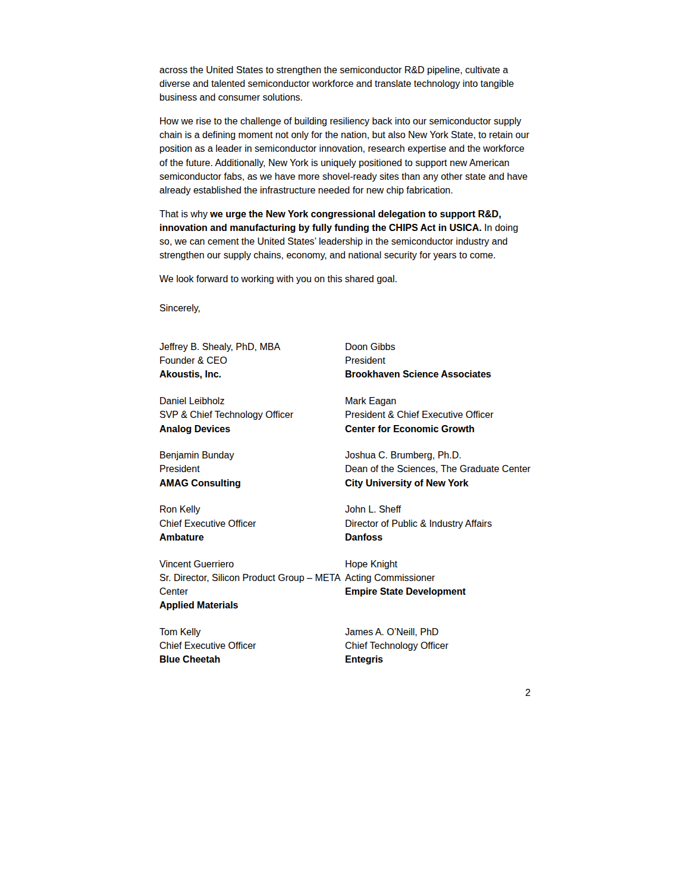across the United States to strengthen the semiconductor R&D pipeline, cultivate a diverse and talented semiconductor workforce and translate technology into tangible business and consumer solutions.
How we rise to the challenge of building resiliency back into our semiconductor supply chain is a defining moment not only for the nation, but also New York State, to retain our position as a leader in semiconductor innovation, research expertise and the workforce of the future. Additionally, New York is uniquely positioned to support new American semiconductor fabs, as we have more shovel-ready sites than any other state and have already established the infrastructure needed for new chip fabrication.
That is why we urge the New York congressional delegation to support R&D, innovation and manufacturing by fully funding the CHIPS Act in USICA. In doing so, we can cement the United States’ leadership in the semiconductor industry and strengthen our supply chains, economy, and national security for years to come.
We look forward to working with you on this shared goal.
Sincerely,
| Jeffrey B. Shealy, PhD, MBA Founder & CEO Akoustis, Inc. | Doon Gibbs President Brookhaven Science Associates |
| Daniel Leibholz SVP & Chief Technology Officer Analog Devices | Mark Eagan President & Chief Executive Officer Center for Economic Growth |
| Benjamin Bunday President AMAG Consulting | Joshua C. Brumberg, Ph.D. Dean of the Sciences, The Graduate Center City University of New York |
| Ron Kelly Chief Executive Officer Ambature | John L. Sheff Director of Public & Industry Affairs Danfoss |
| Vincent Guerriero Sr. Director, Silicon Product Group – META Center Applied Materials | Hope Knight Acting Commissioner Empire State Development |
| Tom Kelly Chief Executive Officer Blue Cheetah | James A. O’Neill, PhD Chief Technology Officer Entegris |
2